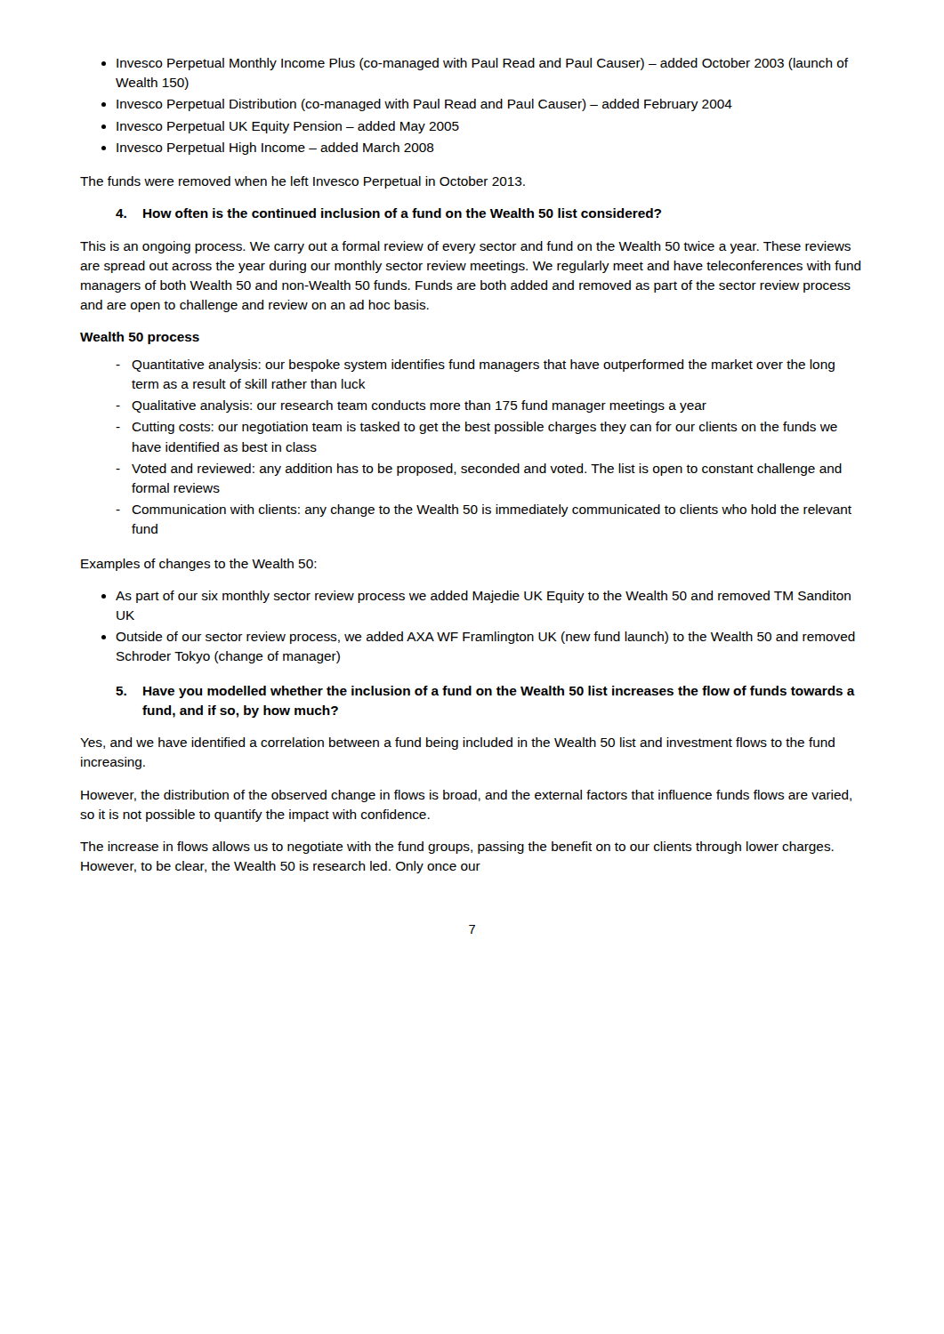Invesco Perpetual Monthly Income Plus (co-managed with Paul Read and Paul Causer) – added October 2003 (launch of Wealth 150)
Invesco Perpetual Distribution (co-managed with Paul Read and Paul Causer) – added February 2004
Invesco Perpetual UK Equity Pension – added May 2005
Invesco Perpetual High Income – added March 2008
The funds were removed when he left Invesco Perpetual in October 2013.
How often is the continued inclusion of a fund on the Wealth 50 list considered?
This is an ongoing process. We carry out a formal review of every sector and fund on the Wealth 50 twice a year. These reviews are spread out across the year during our monthly sector review meetings. We regularly meet and have teleconferences with fund managers of both Wealth 50 and non-Wealth 50 funds. Funds are both added and removed as part of the sector review process and are open to challenge and review on an ad hoc basis.
Wealth 50 process
Quantitative analysis: our bespoke system identifies fund managers that have outperformed the market over the long term as a result of skill rather than luck
Qualitative analysis: our research team conducts more than 175 fund manager meetings a year
Cutting costs: our negotiation team is tasked to get the best possible charges they can for our clients on the funds we have identified as best in class
Voted and reviewed: any addition has to be proposed, seconded and voted. The list is open to constant challenge and formal reviews
Communication with clients: any change to the Wealth 50 is immediately communicated to clients who hold the relevant fund
Examples of changes to the Wealth 50:
As part of our six monthly sector review process we added Majedie UK Equity to the Wealth 50 and removed TM Sanditon UK
Outside of our sector review process, we added AXA WF Framlington UK (new fund launch) to the Wealth 50 and removed Schroder Tokyo (change of manager)
Have you modelled whether the inclusion of a fund on the Wealth 50 list increases the flow of funds towards a fund, and if so, by how much?
Yes, and we have identified a correlation between a fund being included in the Wealth 50 list and investment flows to the fund increasing.
However, the distribution of the observed change in flows is broad, and the external factors that influence funds flows are varied, so it is not possible to quantify the impact with confidence.
The increase in flows allows us to negotiate with the fund groups, passing the benefit on to our clients through lower charges. However, to be clear, the Wealth 50 is research led. Only once our
7